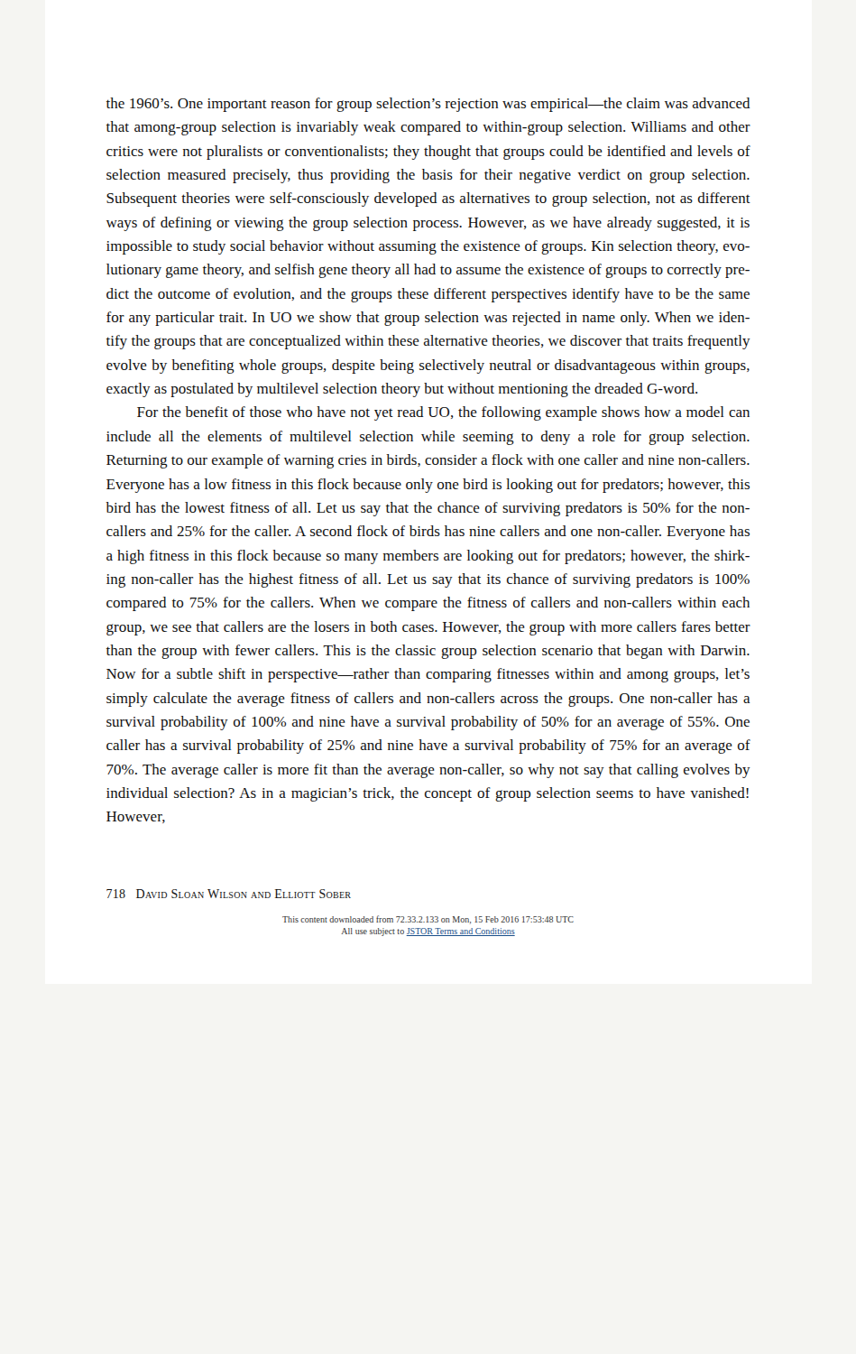the 1960’s. One important reason for group selection’s rejection was empirical—the claim was advanced that among-group selection is invariably weak compared to within-group selection. Williams and other critics were not pluralists or conventionalists; they thought that groups could be identified and levels of selection measured precisely, thus providing the basis for their negative verdict on group selection. Subsequent theories were self-consciously developed as alternatives to group selection, not as different ways of defining or viewing the group selection process. However, as we have already suggested, it is impossible to study social behavior without assuming the existence of groups. Kin selection theory, evolutionary game theory, and selfish gene theory all had to assume the existence of groups to correctly predict the outcome of evolution, and the groups these different perspectives identify have to be the same for any particular trait. In UO we show that group selection was rejected in name only. When we identify the groups that are conceptualized within these alternative theories, we discover that traits frequently evolve by benefiting whole groups, despite being selectively neutral or disadvantageous within groups, exactly as postulated by multilevel selection theory but without mentioning the dreaded G-word.
For the benefit of those who have not yet read UO, the following example shows how a model can include all the elements of multilevel selection while seeming to deny a role for group selection. Returning to our example of warning cries in birds, consider a flock with one caller and nine non-callers. Everyone has a low fitness in this flock because only one bird is looking out for predators; however, this bird has the lowest fitness of all. Let us say that the chance of surviving predators is 50% for the non-callers and 25% for the caller. A second flock of birds has nine callers and one non-caller. Everyone has a high fitness in this flock because so many members are looking out for predators; however, the shirking non-caller has the highest fitness of all. Let us say that its chance of surviving predators is 100% compared to 75% for the callers. When we compare the fitness of callers and non-callers within each group, we see that callers are the losers in both cases. However, the group with more callers fares better than the group with fewer callers. This is the classic group selection scenario that began with Darwin. Now for a subtle shift in perspective—rather than comparing fitnesses within and among groups, let’s simply calculate the average fitness of callers and non-callers across the groups. One non-caller has a survival probability of 100% and nine have a survival probability of 50% for an average of 55%. One caller has a survival probability of 25% and nine have a survival probability of 75% for an average of 70%. The average caller is more fit than the average non-caller, so why not say that calling evolves by individual selection? As in a magician’s trick, the concept of group selection seems to have vanished! However,
718 David Sloan Wilson and Elliott Sober
This content downloaded from 72.33.2.133 on Mon, 15 Feb 2016 17:53:48 UTC
All use subject to JSTOR Terms and Conditions